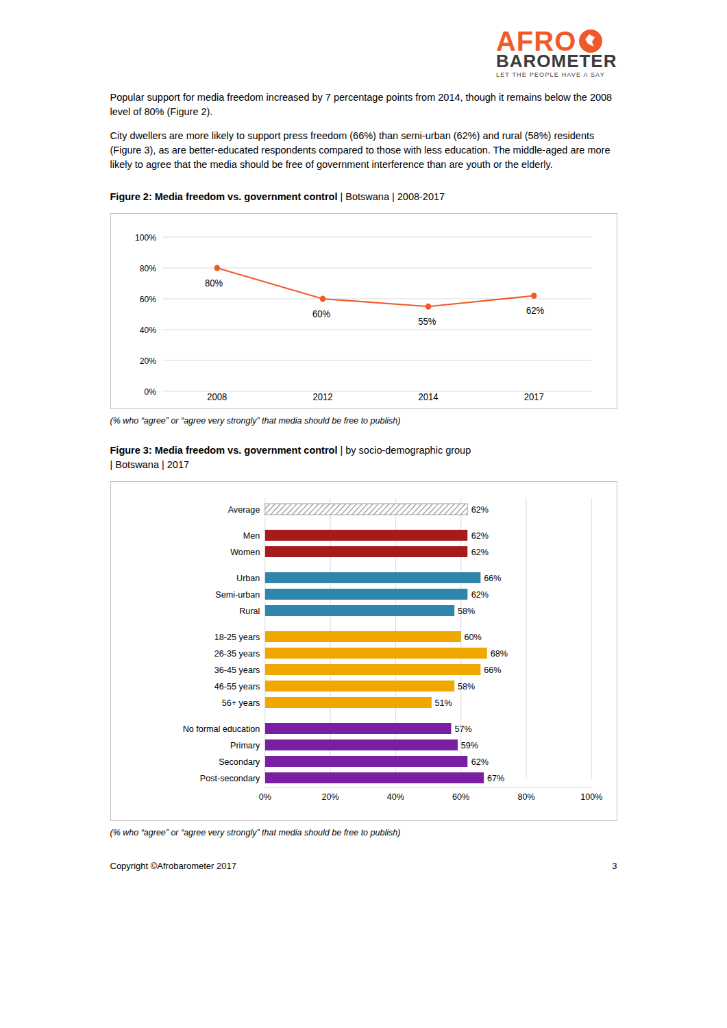AFRO
BAROMETER
LET THE PEOPLE HAVE A SAY
Popular support for media freedom increased by 7 percentage points from 2014, though it remains below the 2008 level of 80% (Figure 2).
City dwellers are more likely to support press freedom (66%) than semi-urban (62%) and rural (58%) residents (Figure 3), as are better-educated respondents compared to those with less education. The middle-aged are more likely to agree that the media should be free of government interference than are youth or the elderly.
Figure 2: Media freedom vs. government control | Botswana | 2008-2017
100% 80% 60% 40% 20% 0% 80% 60% 55% 62% 2008 2012 2014 2017
(% who “agree” or “agree very strongly” that media should be free to publish)
Figure 3: Media freedom vs. government control | by socio-demographic group
| Botswana | 2017
62% Average 62% Men 62% Women 66% Urban 62% Semi-urban 58% Rural 60% 18-25 years 68% 26-35 years 66% 36-45 years 58% 46-55 years 51% 56+ years 57% No formal education 59% Primary 62% Secondary 67% Post-secondary 0% 20% 40% 60% 80% 100%
(% who “agree” or “agree very strongly” that media should be free to publish)
Copyright ©Afrobarometer 2017 3